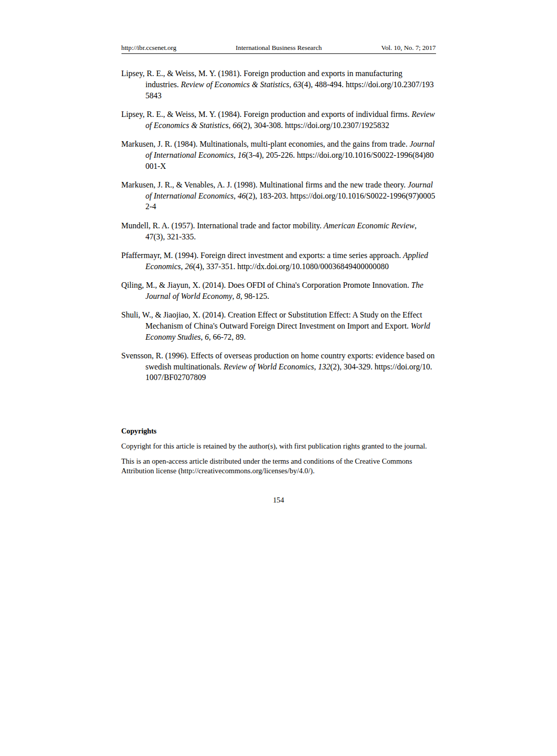http://ibr.ccsenet.org
International Business Research
Vol. 10, No. 7; 2017
Lipsey, R. E., & Weiss, M. Y. (1981). Foreign production and exports in manufacturing industries. Review of Economics & Statistics, 63(4), 488-494. https://doi.org/10.2307/1935843
Lipsey, R. E., & Weiss, M. Y. (1984). Foreign production and exports of individual firms. Review of Economics & Statistics, 66(2), 304-308. https://doi.org/10.2307/1925832
Markusen, J. R. (1984). Multinationals, multi-plant economies, and the gains from trade. Journal of International Economics, 16(3-4), 205-226. https://doi.org/10.1016/S0022-1996(84)80001-X
Markusen, J. R., & Venables, A. J. (1998). Multinational firms and the new trade theory. Journal of International Economics, 46(2), 183-203. https://doi.org/10.1016/S0022-1996(97)00052-4
Mundell, R. A. (1957). International trade and factor mobility. American Economic Review, 47(3), 321-335.
Pfaffermayr, M. (1994). Foreign direct investment and exports: a time series approach. Applied Economics, 26(4), 337-351. http://dx.doi.org/10.1080/00036849400000080
Qiling, M., & Jiayun, X. (2014). Does OFDI of China's Corporation Promote Innovation. The Journal of World Economy, 8, 98-125.
Shuli, W., & Jiaojiao, X. (2014). Creation Effect or Substitution Effect: A Study on the Effect Mechanism of China's Outward Foreign Direct Investment on Import and Export. World Economy Studies, 6, 66-72, 89.
Svensson, R. (1996). Effects of overseas production on home country exports: evidence based on swedish multinationals. Review of World Economics, 132(2), 304-329. https://doi.org/10.1007/BF02707809
Copyrights
Copyright for this article is retained by the author(s), with first publication rights granted to the journal.
This is an open-access article distributed under the terms and conditions of the Creative Commons Attribution license (http://creativecommons.org/licenses/by/4.0/).
154